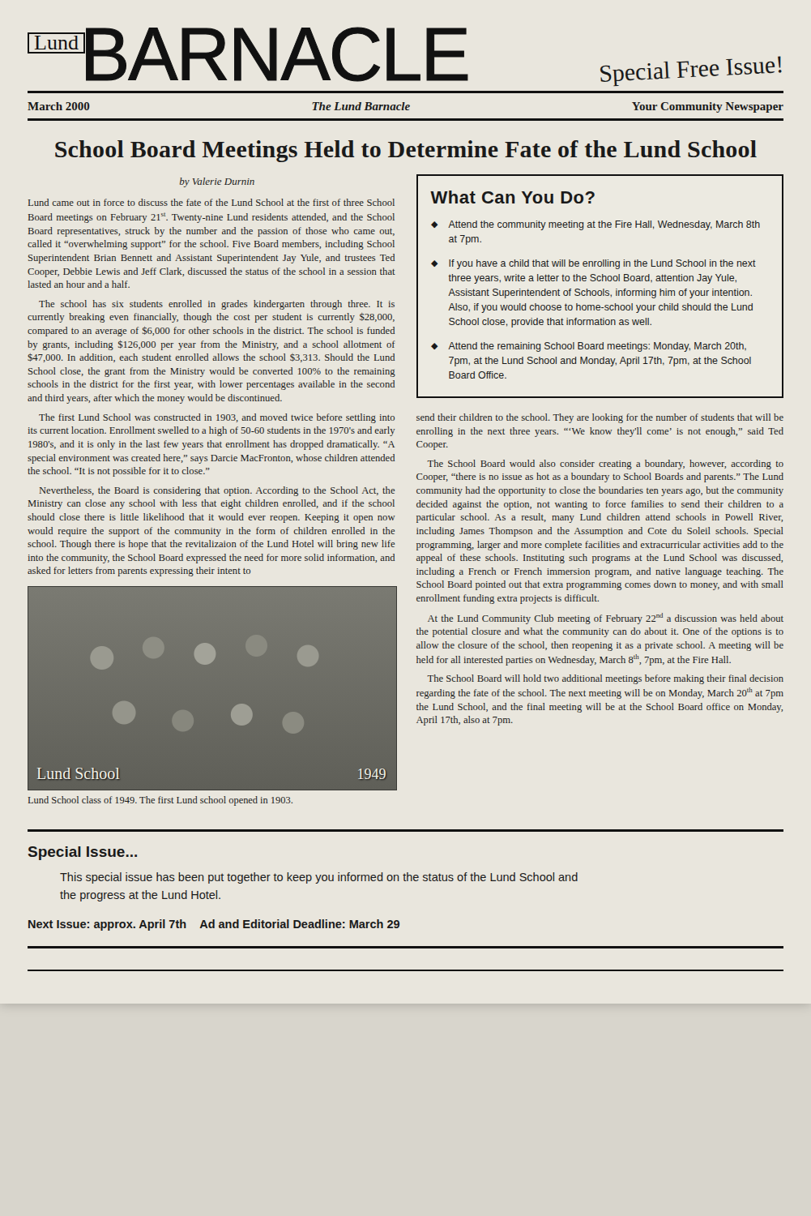Lund BARNACLE
Special Free Issue!
March 2000 The Lund Barnacle Your Community Newspaper
School Board Meetings Held to Determine Fate of the Lund School
by Valerie Durnin
Lund came out in force to discuss the fate of the Lund School at the first of three School Board meetings on February 21st. Twenty-nine Lund residents attended, and the School Board representatives, struck by the number and the passion of those who came out, called it “overwhelming support” for the school. Five Board members, including School Superintendent Brian Bennett and Assistant Superintendent Jay Yule, and trustees Ted Cooper, Debbie Lewis and Jeff Clark, discussed the status of the school in a session that lasted an hour and a half.
The school has six students enrolled in grades kindergarten through three. It is currently breaking even financially, though the cost per student is currently $28,000, compared to an average of $6,000 for other schools in the district. The school is funded by grants, including $126,000 per year from the Ministry, and a school allotment of $47,000. In addition, each student enrolled allows the school $3,313. Should the Lund School close, the grant from the Ministry would be converted 100% to the remaining schools in the district for the first year, with lower percentages available in the second and third years, after which the money would be discontinued.
The first Lund School was constructed in 1903, and moved twice before settling into its current location. Enrollment swelled to a high of 50-60 students in the 1970's and early 1980's, and it is only in the last few years that enrollment has dropped dramatically. “A special environment was created here,” says Darcie MacFronton, whose children attended the school. “It is not possible for it to close.”
Nevertheless, the Board is considering that option. According to the School Act, the Ministry can close any school with less that eight children enrolled, and if the school should close there is little likelihood that it would ever reopen. Keeping it open now would require the support of the community in the form of children enrolled in the school. Though there is hope that the revitalizaion of the Lund Hotel will bring new life into the community, the School Board expressed the need for more solid information, and asked for letters from parents expressing their intent to
Lund School 1949
Lund School class of 1949. The first Lund school opened in 1903.
What Can You Do?
Attend the community meeting at the Fire Hall, Wednesday, March 8th at 7pm.
If you have a child that will be enrolling in the Lund School in the next three years, write a letter to the School Board, attention Jay Yule, Assistant Superintendent of Schools, informing him of your intention. Also, if you would choose to home-school your child should the Lund School close, provide that information as well.
Attend the remaining School Board meetings: Monday, March 20th, 7pm, at the Lund School and Monday, April 17th, 7pm, at the School Board Office.
send their children to the school. They are looking for the number of students that will be enrolling in the next three years. “‘We know they'll come’ is not enough,” said Ted Cooper.
The School Board would also consider creating a boundary, however, according to Cooper, “there is no issue as hot as a boundary to School Boards and parents.” The Lund community had the opportunity to close the boundaries ten years ago, but the community decided against the option, not wanting to force families to send their children to a particular school. As a result, many Lund children attend schools in Powell River, including James Thompson and the Assumption and Cote du Soleil schools. Special programming, larger and more complete facilities and extracurricular activities add to the appeal of these schools. Instituting such programs at the Lund School was discussed, including a French or French immersion program, and native language teaching. The School Board pointed out that extra programming comes down to money, and with small enrollment funding extra projects is difficult.
At the Lund Community Club meeting of February 22nd a discussion was held about the potential closure and what the community can do about it. One of the options is to allow the closure of the school, then reopening it as a private school. A meeting will be held for all interested parties on Wednesday, March 8th, 7pm, at the Fire Hall.
The School Board will hold two additional meetings before making their final decision regarding the fate of the school. The next meeting will be on Monday, March 20th at 7pm the Lund School, and the final meeting will be at the School Board office on Monday, April 17th, also at 7pm.
Special Issue...
This special issue has been put together to keep you informed on the status of the Lund School and the progress at the Lund Hotel.
Next Issue: approx. April 7th Ad and Editorial Deadline: March 29